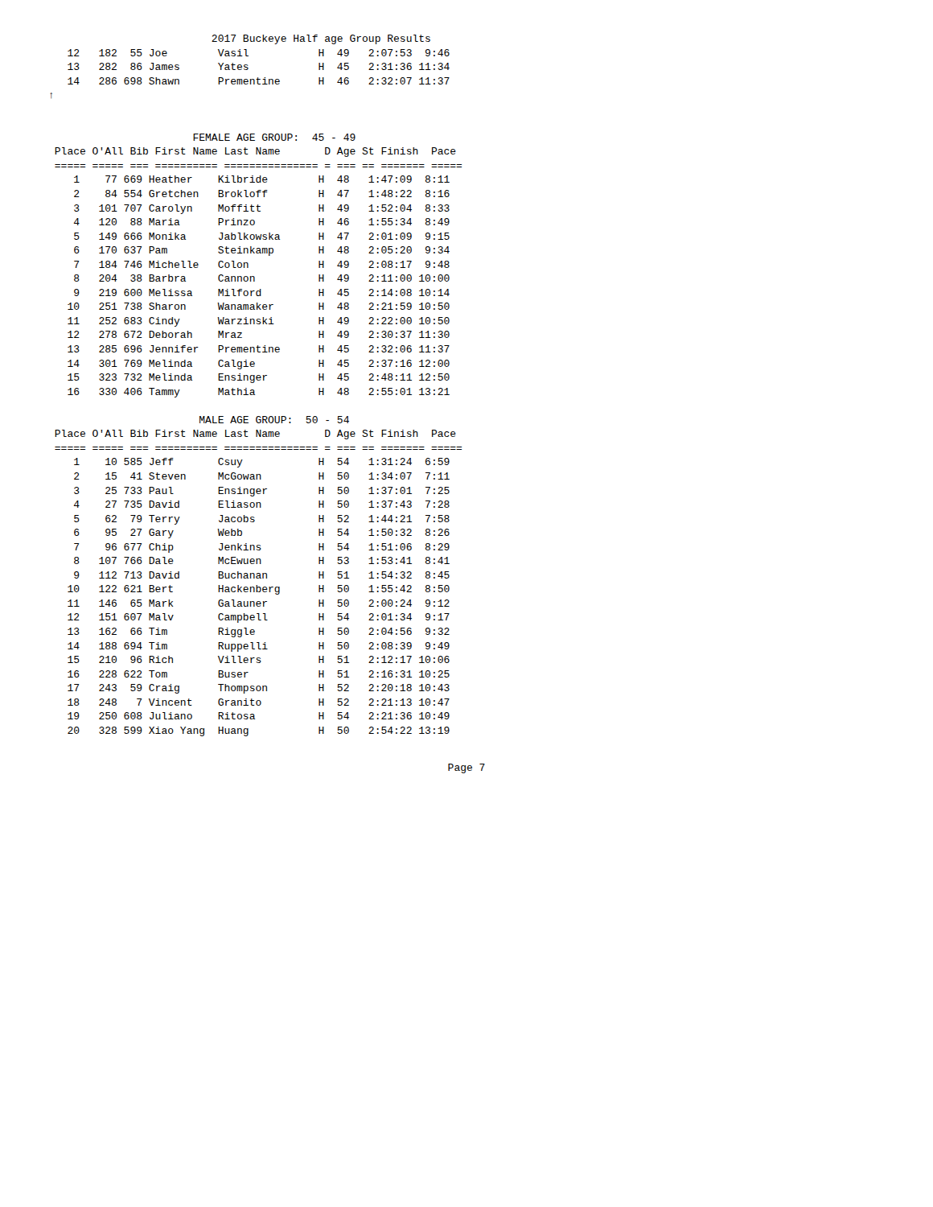2017 Buckeye Half age Group Results
   12   182  55 Joe        Vasil           H  49   2:07:53  9:46
   13   282  86 James      Yates           H  45   2:31:36 11:34
   14   286 698 Shawn      Prementine      H  46   2:32:07 11:37
↑


                       FEMALE AGE GROUP:  45 - 49
 Place O'All Bib First Name Last Name       D Age St Finish  Pace
 ===== ===== === ========== =============== = === == ======= =====
    1    77 669 Heather    Kilbride        H  48   1:47:09  8:11
    2    84 554 Gretchen   Brokloff        H  47   1:48:22  8:16
    3   101 707 Carolyn    Moffitt         H  49   1:52:04  8:33
    4   120  88 Maria      Prinzo          H  46   1:55:34  8:49
    5   149 666 Monika     Jablkowska      H  47   2:01:09  9:15
    6   170 637 Pam        Steinkamp       H  48   2:05:20  9:34
    7   184 746 Michelle   Colon           H  49   2:08:17  9:48
    8   204  38 Barbra     Cannon          H  49   2:11:00 10:00
    9   219 600 Melissa    Milford         H  45   2:14:08 10:14
   10   251 738 Sharon     Wanamaker       H  48   2:21:59 10:50
   11   252 683 Cindy      Warzinski       H  49   2:22:00 10:50
   12   278 672 Deborah    Mraz            H  49   2:30:37 11:30
   13   285 696 Jennifer   Prementine      H  45   2:32:06 11:37
   14   301 769 Melinda    Calgie          H  45   2:37:16 12:00
   15   323 732 Melinda    Ensinger        H  45   2:48:11 12:50
   16   330 406 Tammy      Mathia          H  48   2:55:01 13:21

                        MALE AGE GROUP:  50 - 54
 Place O'All Bib First Name Last Name       D Age St Finish  Pace
 ===== ===== === ========== =============== = === == ======= =====
    1    10 585 Jeff       Csuy            H  54   1:31:24  6:59
    2    15  41 Steven     McGowan         H  50   1:34:07  7:11
    3    25 733 Paul       Ensinger        H  50   1:37:01  7:25
    4    27 735 David      Eliason         H  50   1:37:43  7:28
    5    62  79 Terry      Jacobs          H  52   1:44:21  7:58
    6    95  27 Gary       Webb            H  54   1:50:32  8:26
    7    96 677 Chip       Jenkins         H  54   1:51:06  8:29
    8   107 766 Dale       McEwuen         H  53   1:53:41  8:41
    9   112 713 David      Buchanan        H  51   1:54:32  8:45
   10   122 621 Bert       Hackenberg      H  50   1:55:42  8:50
   11   146  65 Mark       Galauner        H  50   2:00:24  9:12
   12   151 607 Malv       Campbell        H  54   2:01:34  9:17
   13   162  66 Tim        Riggle          H  50   2:04:56  9:32
   14   188 694 Tim        Ruppelli        H  50   2:08:39  9:49
   15   210  96 Rich       Villers         H  51   2:12:17 10:06
   16   228 622 Tom        Buser           H  51   2:16:31 10:25
   17   243  59 Craig      Thompson        H  52   2:20:18 10:43
   18   248   7 Vincent    Granito         H  52   2:21:13 10:47
   19   250 608 Juliano    Ritosa          H  54   2:21:36 10:49
   20   328 599 Xiao Yang  Huang           H  50   2:54:22 13:19
Page 7